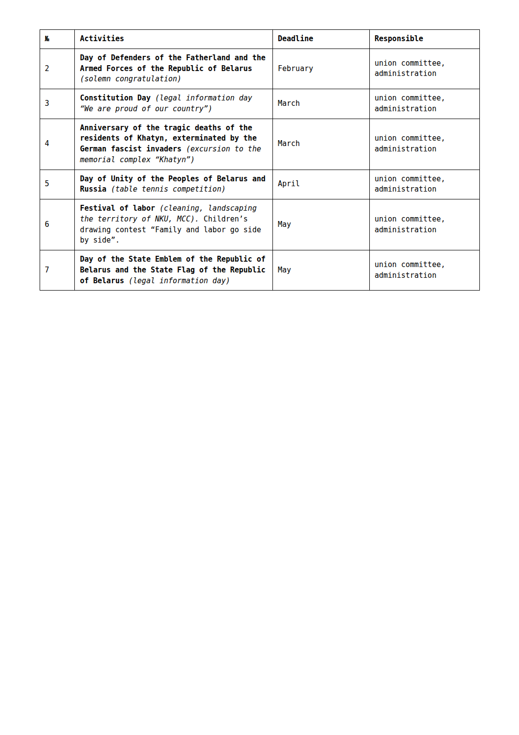| № | Activities | Deadline | Responsible |
| --- | --- | --- | --- |
| 2 | Day of Defenders of the Fatherland and the Armed Forces of the Republic of Belarus (solemn congratulation) | February | union committee, administration |
| 3 | Constitution Day (legal information day “We are proud of our country”) | March | union committee, administration |
| 4 | Anniversary of the tragic deaths of the residents of Khatyn, exterminated by the German fascist invaders (excursion to the memorial complex “Khatyn”) | March | union committee, administration |
| 5 | Day of Unity of the Peoples of Belarus and Russia (table tennis competition) | April | union committee, administration |
| 6 | Festival of labor (cleaning, landscaping the territory of NKU, MCC). Children’s drawing contest “Family and labor go side by side”. | May | union committee, administration |
| 7 | Day of the State Emblem of the Republic of Belarus and the State Flag of the Republic of Belarus (legal information day) | May | union committee, administration |